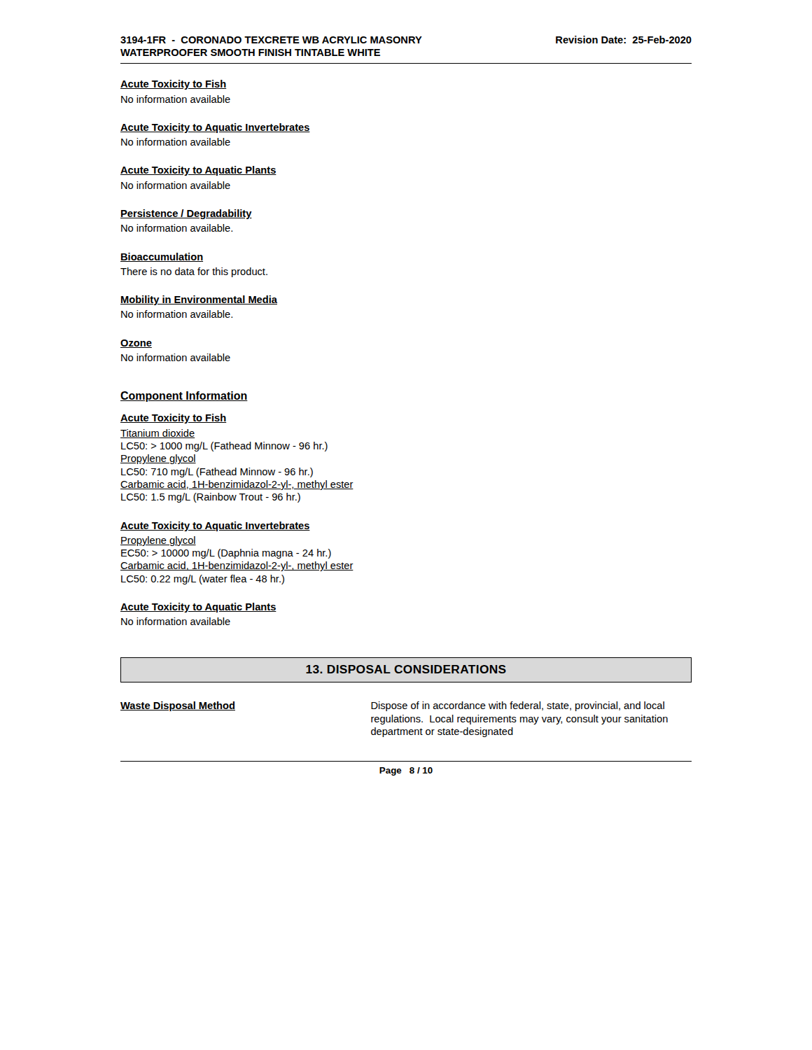3194-1FR - CORONADO TEXCRETE WB ACRYLIC MASONRY WATERPROOFER SMOOTH FINISH TINTABLE WHITE
Revision Date: 25-Feb-2020
Acute Toxicity to Fish
No information available
Acute Toxicity to Aquatic Invertebrates
No information available
Acute Toxicity to Aquatic Plants
No information available
Persistence / Degradability
No information available.
Bioaccumulation
There is no data for this product.
Mobility in Environmental Media
No information available.
Ozone
No information available
Component Information
Acute Toxicity to Fish
Titanium dioxide
LC50: > 1000 mg/L (Fathead Minnow - 96 hr.)
Propylene glycol
LC50: 710 mg/L (Fathead Minnow - 96 hr.)
Carbamic acid, 1H-benzimidazol-2-yl-, methyl ester
LC50: 1.5 mg/L (Rainbow Trout - 96 hr.)
Acute Toxicity to Aquatic Invertebrates
Propylene glycol
EC50: > 10000 mg/L (Daphnia magna - 24 hr.)
Carbamic acid, 1H-benzimidazol-2-yl-, methyl ester
LC50: 0.22 mg/L (water flea - 48 hr.)
Acute Toxicity to Aquatic Plants
No information available
13. DISPOSAL CONSIDERATIONS
Waste Disposal Method
Dispose of in accordance with federal, state, provincial, and local regulations. Local requirements may vary, consult your sanitation department or state-designated
Page 8 / 10